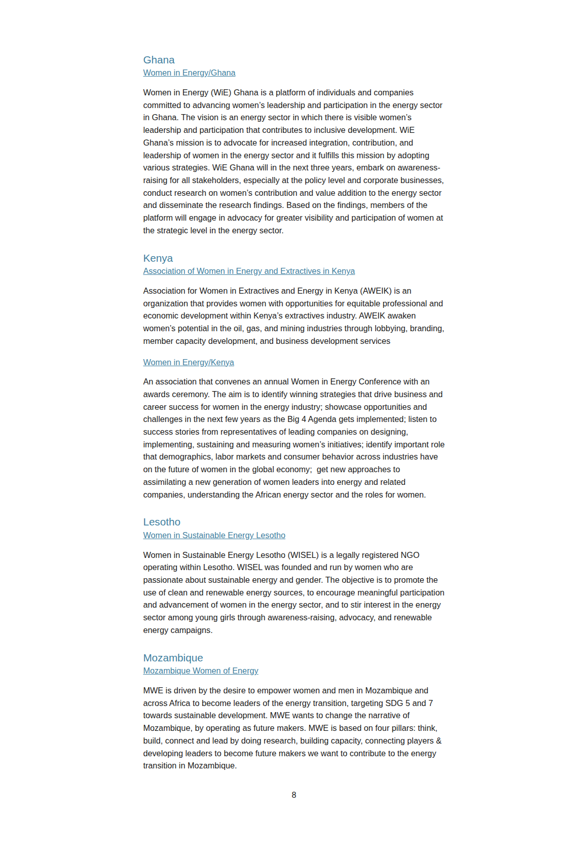Ghana
Women in Energy/Ghana
Women in Energy (WiE) Ghana is a platform of individuals and companies committed to advancing women’s leadership and participation in the energy sector in Ghana. The vision is an energy sector in which there is visible women’s leadership and participation that contributes to inclusive development. WiE Ghana’s mission is to advocate for increased integration, contribution, and leadership of women in the energy sector and it fulfills this mission by adopting various strategies. WiE Ghana will in the next three years, embark on awareness-raising for all stakeholders, especially at the policy level and corporate businesses, conduct research on women’s contribution and value addition to the energy sector and disseminate the research findings. Based on the findings, members of the platform will engage in advocacy for greater visibility and participation of women at the strategic level in the energy sector.
Kenya
Association of Women in Energy and Extractives in Kenya
Association for Women in Extractives and Energy in Kenya (AWEIK) is an organization that provides women with opportunities for equitable professional and economic development within Kenya’s extractives industry. AWEIK awaken women’s potential in the oil, gas, and mining industries through lobbying, branding, member capacity development, and business development services
Women in Energy/Kenya
An association that convenes an annual Women in Energy Conference with an awards ceremony. The aim is to identify winning strategies that drive business and career success for women in the energy industry; showcase opportunities and challenges in the next few years as the Big 4 Agenda gets implemented; listen to success stories from representatives of leading companies on designing, implementing, sustaining and measuring women’s initiatives; identify important role that demographics, labor markets and consumer behavior across industries have on the future of women in the global economy; get new approaches to assimilating a new generation of women leaders into energy and related companies, understanding the African energy sector and the roles for women.
Lesotho
Women in Sustainable Energy Lesotho
Women in Sustainable Energy Lesotho (WISEL) is a legally registered NGO operating within Lesotho. WISEL was founded and run by women who are passionate about sustainable energy and gender. The objective is to promote the use of clean and renewable energy sources, to encourage meaningful participation and advancement of women in the energy sector, and to stir interest in the energy sector among young girls through awareness-raising, advocacy, and renewable energy campaigns.
Mozambique
Mozambique Women of Energy
MWE is driven by the desire to empower women and men in Mozambique and across Africa to become leaders of the energy transition, targeting SDG 5 and 7 towards sustainable development. MWE wants to change the narrative of Mozambique, by operating as future makers. MWE is based on four pillars: think, build, connect and lead by doing research, building capacity, connecting players & developing leaders to become future makers we want to contribute to the energy transition in Mozambique.
8